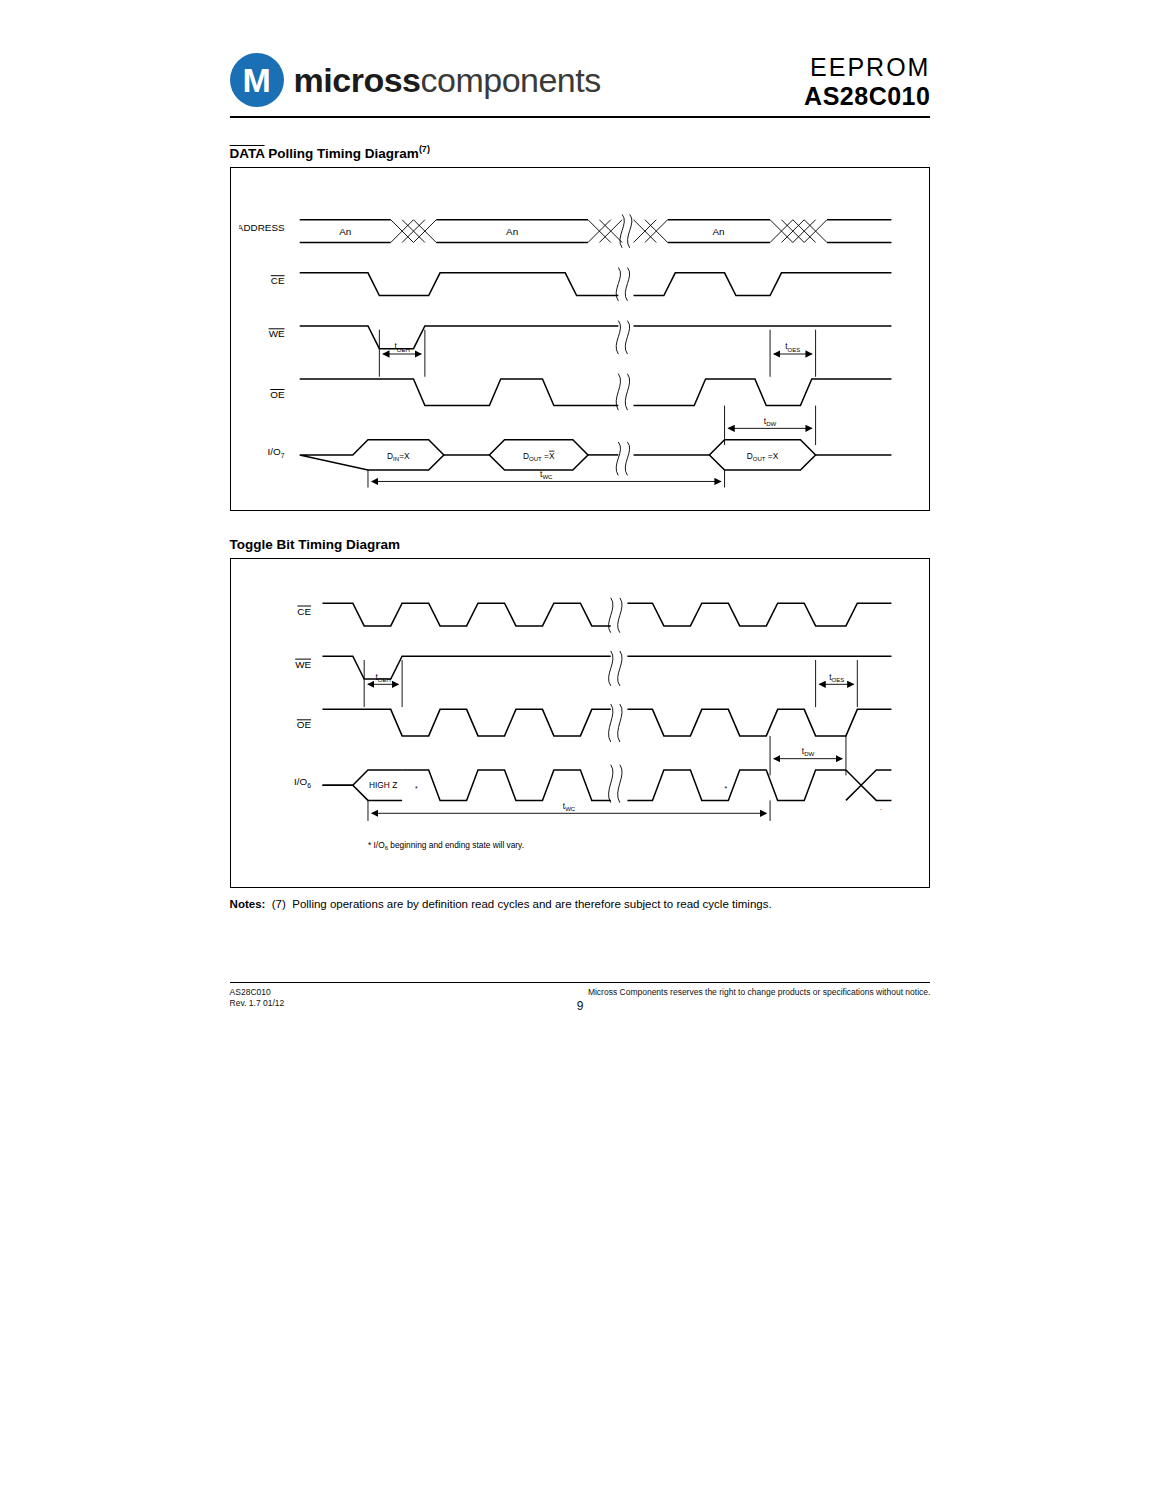M
micross components
EEPROM
AS28C010
DATA Polling Timing Diagram(7)
ADDRESS CE WE OE I/O7 An An An tOEH tOES tDW DIN=X DOUT =X DOUT =X tWC
Toggle Bit Timing Diagram
CE WE OE I/O6 tOEH tOES tDW HIGH Z * * . tWC * I/O6 beginning and ending state will vary.
Notes: (7) Polling operations are by definition read cycles and are therefore subject to read cycle timings.
AS28C010
Rev. 1.7 01/12
Micross Components reserves the right to change products or specifications without notice.
9